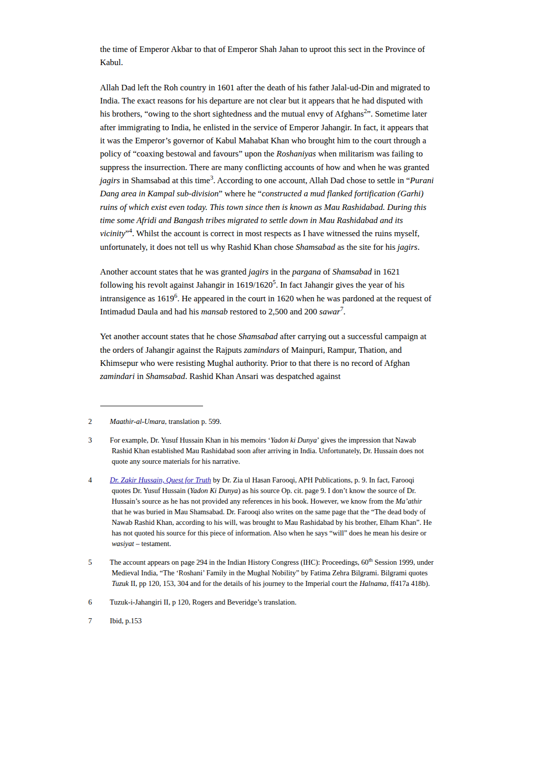the time of Emperor Akbar to that of Emperor Shah Jahan to uproot this sect in the Province of Kabul.
Allah Dad left the Roh country in 1601 after the death of his father Jalal-ud-Din and migrated to India. The exact reasons for his departure are not clear but it appears that he had disputed with his brothers, “owing to the short sightedness and the mutual envy of Afghans2”. Sometime later after immigrating to India, he enlisted in the service of Emperor Jahangir. In fact, it appears that it was the Emperor’s governor of Kabul Mahabat Khan who brought him to the court through a policy of “coaxing bestowal and favours” upon the Roshaniyas when militarism was failing to suppress the insurrection. There are many conflicting accounts of how and when he was granted jagirs in Shamsabad at this time3. According to one account, Allah Dad chose to settle in “Purani Dang area in Kampal sub-division” where he “constructed a mud flanked fortification (Garhi) ruins of which exist even today. This town since then is known as Mau Rashidabad. During this time some Afridi and Bangash tribes migrated to settle down in Mau Rashidabad and its vicinity”4. Whilst the account is correct in most respects as I have witnessed the ruins myself, unfortunately, it does not tell us why Rashid Khan chose Shamsabad as the site for his jagirs.
Another account states that he was granted jagirs in the pargana of Shamsabad in 1621 following his revolt against Jahangir in 1619/16205. In fact Jahangir gives the year of his intransigence as 16196. He appeared in the court in 1620 when he was pardoned at the request of Intimadud Daula and had his mansab restored to 2,500 and 200 sawar7.
Yet another account states that he chose Shamsabad after carrying out a successful campaign at the orders of Jahangir against the Rajputs zamindars of Mainpuri, Rampur, Thation, and Khimsepur who were resisting Mughal authority. Prior to that there is no record of Afghan zamindari in Shamsabad. Rashid Khan Ansari was despatched against
2 Maathir-al-Umara, translation p. 599.
3 For example, Dr. Yusuf Hussain Khan in his memoirs ‘Yadon ki Dunya’ gives the impression that Nawab Rashid Khan established Mau Rashidabad soon after arriving in India. Unfortunately, Dr. Hussain does not quote any source materials for his narrative.
4 Dr. Zakir Hussain, Quest for Truth by Dr. Zia ul Hasan Farooqi, APH Publications, p. 9. In fact, Farooqi quotes Dr. Yusuf Hussain (Yadon Ki Dunya) as his source Op. cit. page 9. I don’t know the source of Dr. Hussain’s source as he has not provided any references in his book. However, we know from the Ma’athir that he was buried in Mau Shamsabad. Dr. Farooqi also writes on the same page that the “The dead body of Nawab Rashid Khan, according to his will, was brought to Mau Rashidabad by his brother, Elham Khan”. He has not quoted his source for this piece of information. Also when he says “will” does he mean his desire or wasiyat – testament.
5 The account appears on page 294 in the Indian History Congress (IHC): Proceedings, 60th Session 1999, under Medieval India, “The ‘Roshani’ Family in the Mughal Nobility” by Fatima Zehra Bilgrami. Bilgrami quotes Tuzuk II, pp 120, 153, 304 and for the details of his journey to the Imperial court the Halnama, ff417a 418b).
6 Tuzuk-i-Jahangiri II, p 120, Rogers and Beveridge’s translation.
7 Ibid, p.153